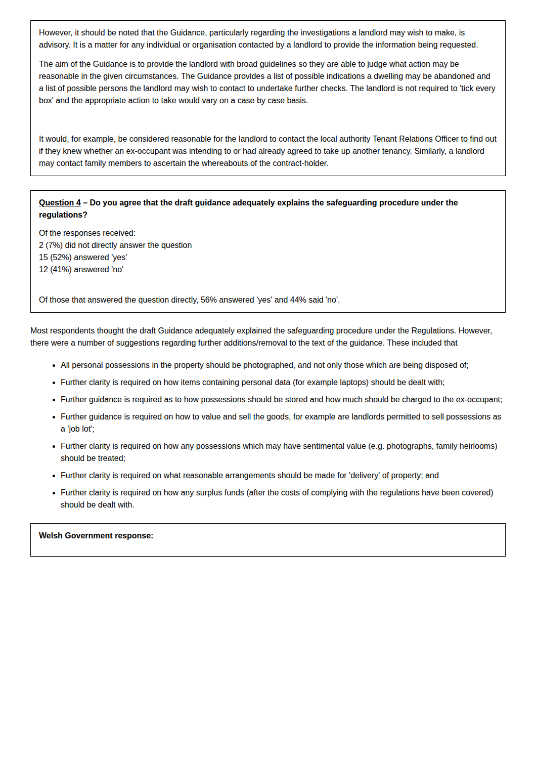However, it should be noted that the Guidance, particularly regarding the investigations a landlord may wish to make, is advisory. It is a matter for any individual or organisation contacted by a landlord to provide the information being requested.
The aim of the Guidance is to provide the landlord with broad guidelines so they are able to judge what action may be reasonable in the given circumstances. The Guidance provides a list of possible indications a dwelling may be abandoned and a list of possible persons the landlord may wish to contact to undertake further checks. The landlord is not required to 'tick every box' and the appropriate action to take would vary on a case by case basis.
It would, for example, be considered reasonable for the landlord to contact the local authority Tenant Relations Officer to find out if they knew whether an ex-occupant was intending to or had already agreed to take up another tenancy. Similarly, a landlord may contact family members to ascertain the whereabouts of the contract-holder.
Question 4 – Do you agree that the draft guidance adequately explains the safeguarding procedure under the regulations?
Of the responses received:
2 (7%) did not directly answer the question
15 (52%) answered 'yes'
12 (41%) answered 'no'
Of those that answered the question directly, 56% answered 'yes' and 44% said 'no'.
Most respondents thought the draft Guidance adequately explained the safeguarding procedure under the Regulations. However, there were a number of suggestions regarding further additions/removal to the text of the guidance. These included that
All personal possessions in the property should be photographed, and not only those which are being disposed of;
Further clarity is required on how items containing personal data (for example laptops) should be dealt with;
Further guidance is required as to how possessions should be stored and how much should be charged to the ex-occupant;
Further guidance is required on how to value and sell the goods, for example are landlords permitted to sell possessions as a 'job lot';
Further clarity is required on how any possessions which may have sentimental value (e.g. photographs, family heirlooms) should be treated;
Further clarity is required on what reasonable arrangements should be made for 'delivery' of property; and
Further clarity is required on how any surplus funds (after the costs of complying with the regulations have been covered) should be dealt with.
Welsh Government response: